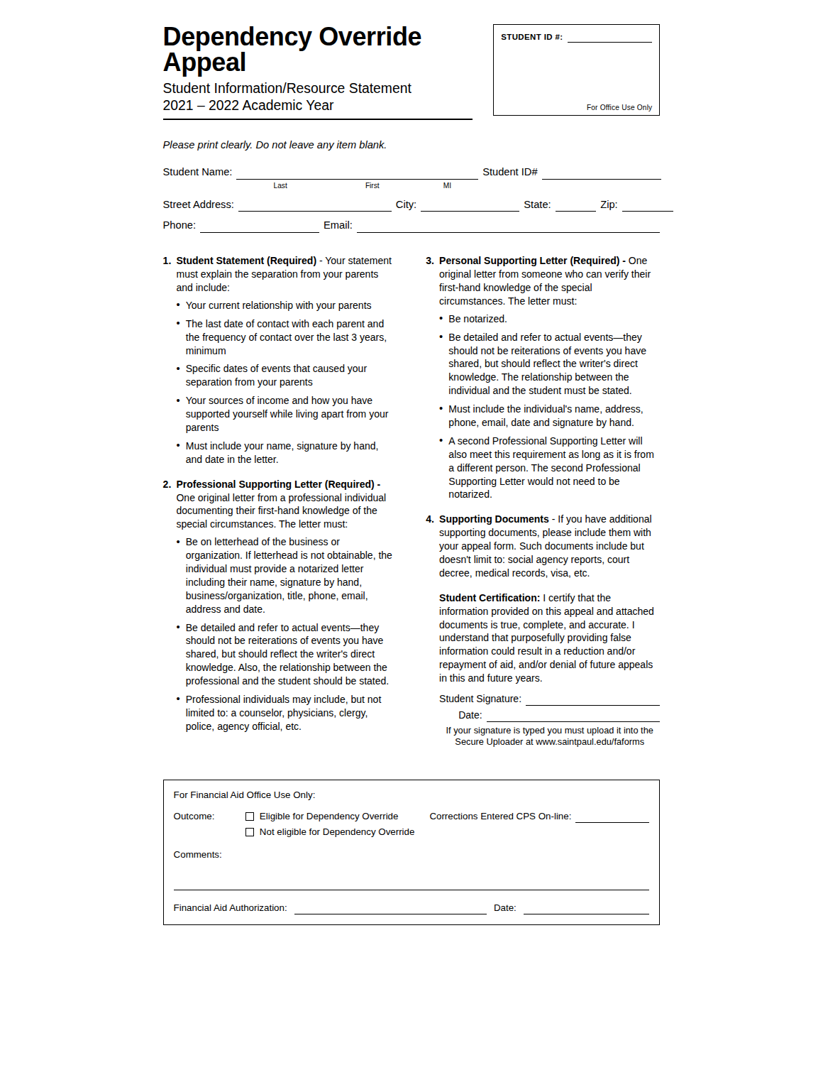Dependency Override Appeal
Student Information/Resource Statement
2021 – 2022 Academic Year
STUDENT ID #:
For Office Use Only
Please print clearly. Do not leave any item blank.
Student Name: Student ID#
Last First MI
Street Address: City: State: Zip:
Phone: Email:
Student Statement (Required) - Your statement must explain the separation from your parents and include:
Your current relationship with your parents
The last date of contact with each parent and the frequency of contact over the last 3 years, minimum
Specific dates of events that caused your separation from your parents
Your sources of income and how you have supported yourself while living apart from your parents
Must include your name, signature by hand, and date in the letter.
Professional Supporting Letter (Required) - One original letter from a professional individual documenting their first-hand knowledge of the special circumstances. The letter must:
Be on letterhead of the business or organization. If letterhead is not obtainable, the individual must provide a notarized letter including their name, signature by hand, business/organization, title, phone, email, address and date.
Be detailed and refer to actual events—they should not be reiterations of events you have shared, but should reflect the writer's direct knowledge. Also, the relationship between the professional and the student should be stated.
Professional individuals may include, but not limited to: a counselor, physicians, clergy, police, agency official, etc.
Personal Supporting Letter (Required) - One original letter from someone who can verify their first-hand knowledge of the special circumstances. The letter must:
Be notarized.
Be detailed and refer to actual events—they should not be reiterations of events you have shared, but should reflect the writer's direct knowledge. The relationship between the individual and the student must be stated.
Must include the individual's name, address, phone, email, date and signature by hand.
A second Professional Supporting Letter will also meet this requirement as long as it is from a different person. The second Professional Supporting Letter would not need to be notarized.
Supporting Documents - If you have additional supporting documents, please include them with your appeal form. Such documents include but doesn't limit to: social agency reports, court decree, medical records, visa, etc.
Student Certification: I certify that the information provided on this appeal and attached documents is true, complete, and accurate. I understand that purposefully providing false information could result in a reduction and/or repayment of aid, and/or denial of future appeals in this and future years.
Student Signature:
Date:
If your signature is typed you must upload it into the
Secure Uploader at www.saintpaul.edu/faforms
For Financial Aid Office Use Only:
Outcome:
Eligible for Dependency Override
Not eligible for Dependency Override
Corrections Entered CPS On-line:
Comments:
Financial Aid Authorization: Date: